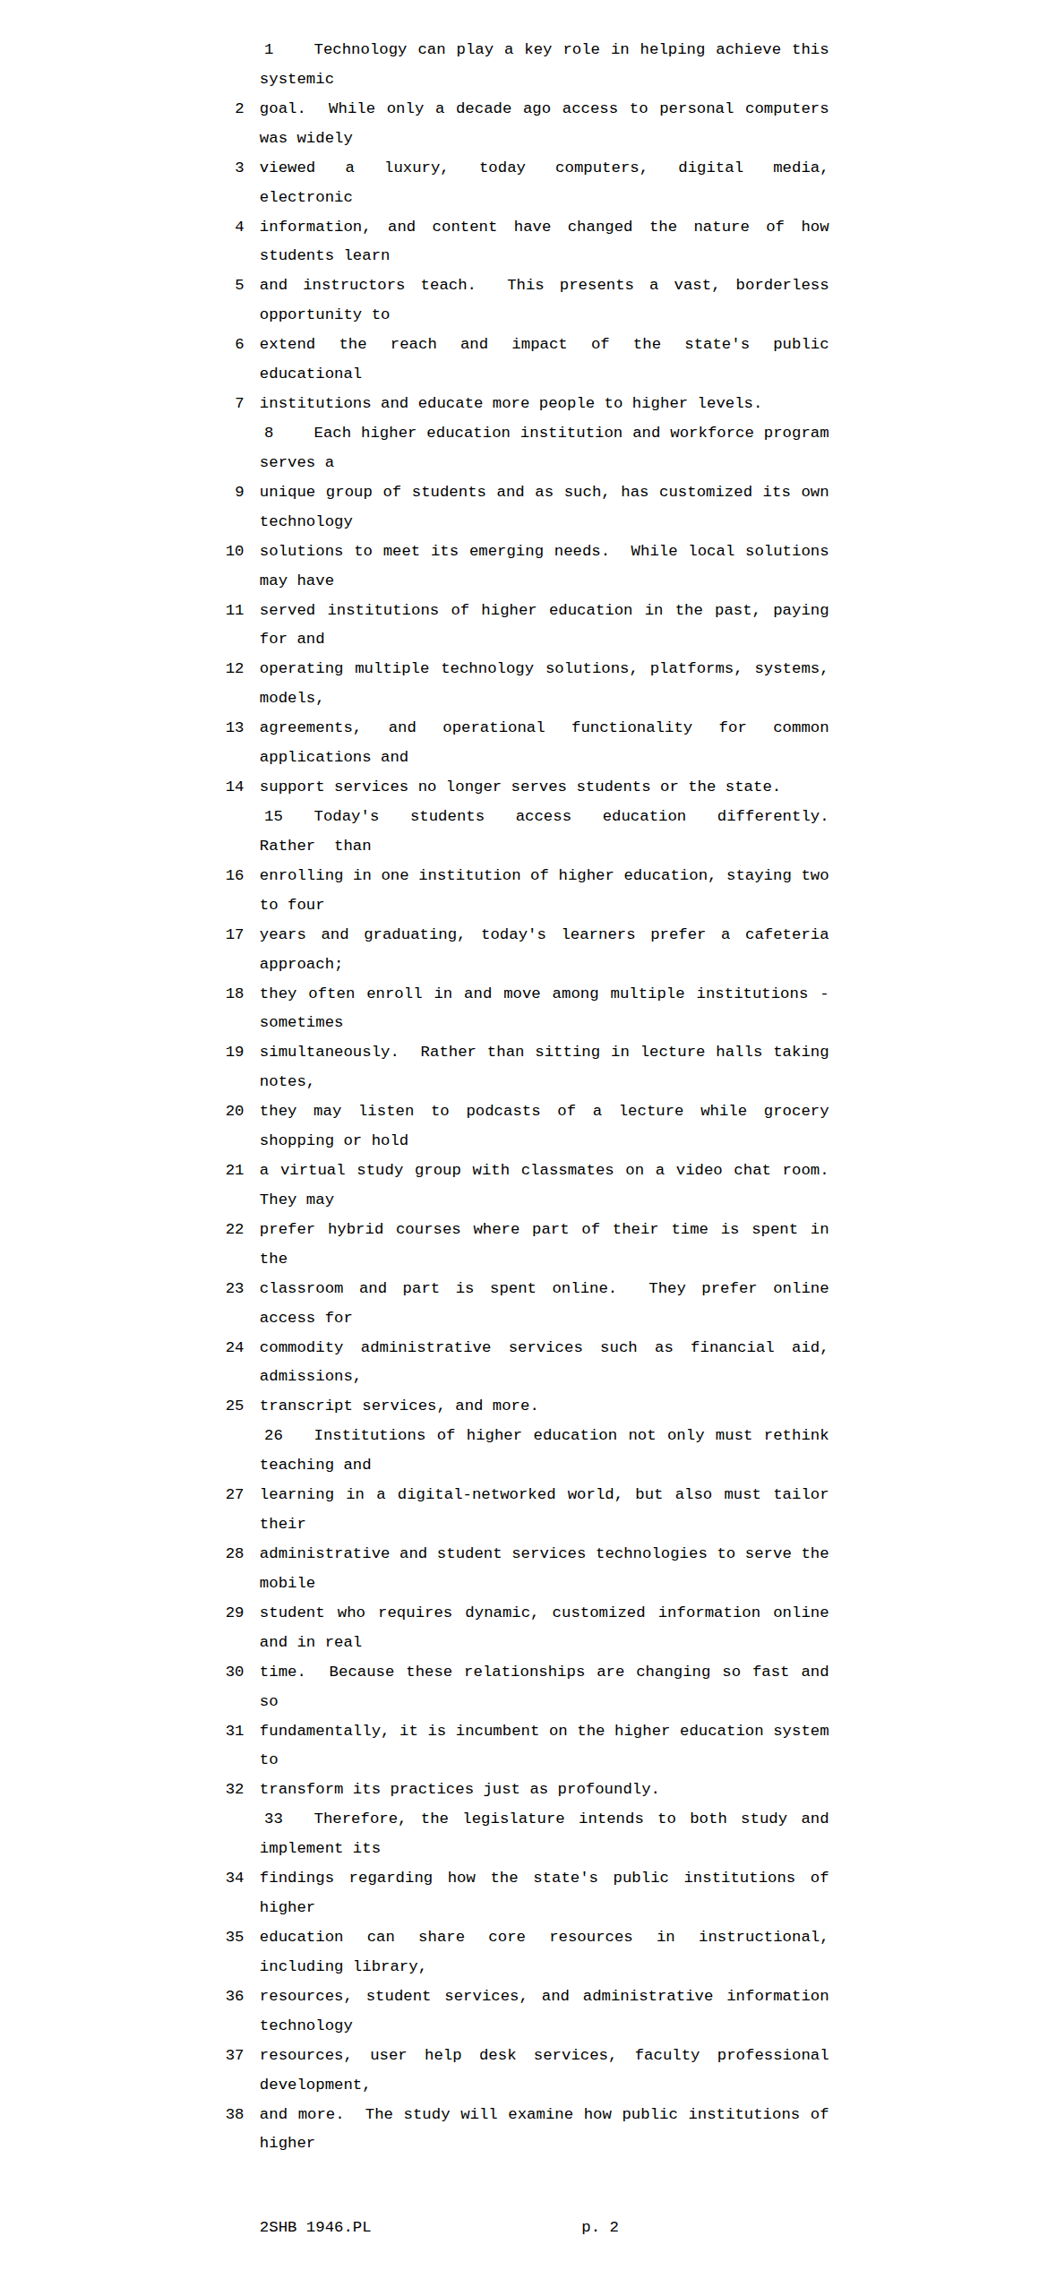Technology can play a key role in helping achieve this systemic
goal. While only a decade ago access to personal computers was widely
viewed a luxury, today computers, digital media, electronic
information, and content have changed the nature of how students learn
and instructors teach. This presents a vast, borderless opportunity to
extend the reach and impact of the state's public educational
institutions and educate more people to higher levels.
Each higher education institution and workforce program serves a
unique group of students and as such, has customized its own technology
solutions to meet its emerging needs. While local solutions may have
served institutions of higher education in the past, paying for and
operating multiple technology solutions, platforms, systems, models,
agreements, and operational functionality for common applications and
support services no longer serves students or the state.
Today's students access education differently. Rather than
enrolling in one institution of higher education, staying two to four
years and graduating, today's learners prefer a cafeteria approach;
they often enroll in and move among multiple institutions - sometimes
simultaneously. Rather than sitting in lecture halls taking notes,
they may listen to podcasts of a lecture while grocery shopping or hold
a virtual study group with classmates on a video chat room. They may
prefer hybrid courses where part of their time is spent in the
classroom and part is spent online. They prefer online access for
commodity administrative services such as financial aid, admissions,
transcript services, and more.
Institutions of higher education not only must rethink teaching and
learning in a digital-networked world, but also must tailor their
administrative and student services technologies to serve the mobile
student who requires dynamic, customized information online and in real
time. Because these relationships are changing so fast and so
fundamentally, it is incumbent on the higher education system to
transform its practices just as profoundly.
Therefore, the legislature intends to both study and implement its
findings regarding how the state's public institutions of higher
education can share core resources in instructional, including library,
resources, student services, and administrative information technology
resources, user help desk services, faculty professional development,
and more. The study will examine how public institutions of higher
2SHB 1946.PL p. 2